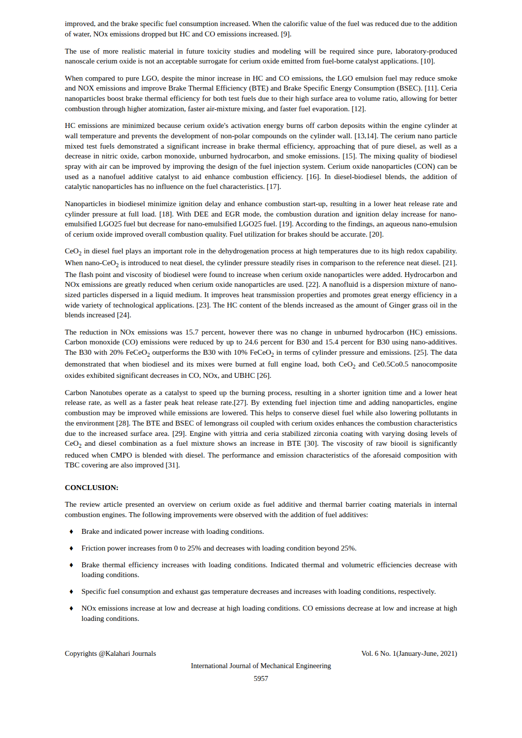improved, and the brake specific fuel consumption increased. When the calorific value of the fuel was reduced due to the addition of water, NOx emissions dropped but HC and CO emissions increased. [9].
The use of more realistic material in future toxicity studies and modeling will be required since pure, laboratory-produced nanoscale cerium oxide is not an acceptable surrogate for cerium oxide emitted from fuel-borne catalyst applications. [10].
When compared to pure LGO, despite the minor increase in HC and CO emissions, the LGO emulsion fuel may reduce smoke and NOX emissions and improve Brake Thermal Efficiency (BTE) and Brake Specific Energy Consumption (BSEC). [11]. Ceria nanoparticles boost brake thermal efficiency for both test fuels due to their high surface area to volume ratio, allowing for better combustion through higher atomization, faster air-mixture mixing, and faster fuel evaporation. [12].
HC emissions are minimized because cerium oxide's activation energy burns off carbon deposits within the engine cylinder at wall temperature and prevents the development of non-polar compounds on the cylinder wall. [13,14]. The cerium nano particle mixed test fuels demonstrated a significant increase in brake thermal efficiency, approaching that of pure diesel, as well as a decrease in nitric oxide, carbon monoxide, unburned hydrocarbon, and smoke emissions. [15]. The mixing quality of biodiesel spray with air can be improved by improving the design of the fuel injection system. Cerium oxide nanoparticles (CON) can be used as a nanofuel additive catalyst to aid enhance combustion efficiency. [16]. In diesel-biodiesel blends, the addition of catalytic nanoparticles has no influence on the fuel characteristics. [17].
Nanoparticles in biodiesel minimize ignition delay and enhance combustion start-up, resulting in a lower heat release rate and cylinder pressure at full load. [18]. With DEE and EGR mode, the combustion duration and ignition delay increase for nano-emulsified LGO25 fuel but decrease for nano-emulsified LGO25 fuel. [19]. According to the findings, an aqueous nano-emulsion of cerium oxide improved overall combustion quality. Fuel utilization for brakes should be accurate. [20].
CeO2 in diesel fuel plays an important role in the dehydrogenation process at high temperatures due to its high redox capability. When nano-CeO2 is introduced to neat diesel, the cylinder pressure steadily rises in comparison to the reference neat diesel. [21]. The flash point and viscosity of biodiesel were found to increase when cerium oxide nanoparticles were added. Hydrocarbon and NOx emissions are greatly reduced when cerium oxide nanoparticles are used. [22]. A nanofluid is a dispersion mixture of nano-sized particles dispersed in a liquid medium. It improves heat transmission properties and promotes great energy efficiency in a wide variety of technological applications. [23]. The HC content of the blends increased as the amount of Ginger grass oil in the blends increased [24].
The reduction in NOx emissions was 15.7 percent, however there was no change in unburned hydrocarbon (HC) emissions. Carbon monoxide (CO) emissions were reduced by up to 24.6 percent for B30 and 15.4 percent for B30 using nano-additives. The B30 with 20% FeCeO2 outperforms the B30 with 10% FeCeO2 in terms of cylinder pressure and emissions. [25]. The data demonstrated that when biodiesel and its mixes were burned at full engine load, both CeO2 and Ce0.5Co0.5 nanocomposite oxides exhibited significant decreases in CO, NOx, and UBHC [26].
Carbon Nanotubes operate as a catalyst to speed up the burning process, resulting in a shorter ignition time and a lower heat release rate, as well as a faster peak heat release rate.[27]. By extending fuel injection time and adding nanoparticles, engine combustion may be improved while emissions are lowered. This helps to conserve diesel fuel while also lowering pollutants in the environment [28]. The BTE and BSEC of lemongrass oil coupled with cerium oxides enhances the combustion characteristics due to the increased surface area. [29]. Engine with yittria and ceria stabilized zirconia coating with varying dosing levels of CeO2 and diesel combination as a fuel mixture shows an increase in BTE [30]. The viscosity of raw biooil is significantly reduced when CMPO is blended with diesel. The performance and emission characteristics of the aforesaid composition with TBC covering are also improved [31].
CONCLUSION:
The review article presented an overview on cerium oxide as fuel additive and thermal barrier coating materials in internal combustion engines. The following improvements were observed with the addition of fuel additives:
Brake and indicated power increase with loading conditions.
Friction power increases from 0 to 25% and decreases with loading condition beyond 25%.
Brake thermal efficiency increases with loading conditions. Indicated thermal and volumetric efficiencies decrease with loading conditions.
Specific fuel consumption and exhaust gas temperature decreases and increases with loading conditions, respectively.
NOx emissions increase at low and decrease at high loading conditions. CO emissions decrease at low and increase at high loading conditions.
Copyrights @Kalahari Journals Vol. 6 No. 1(January-June, 2021)
International Journal of Mechanical Engineering
5957